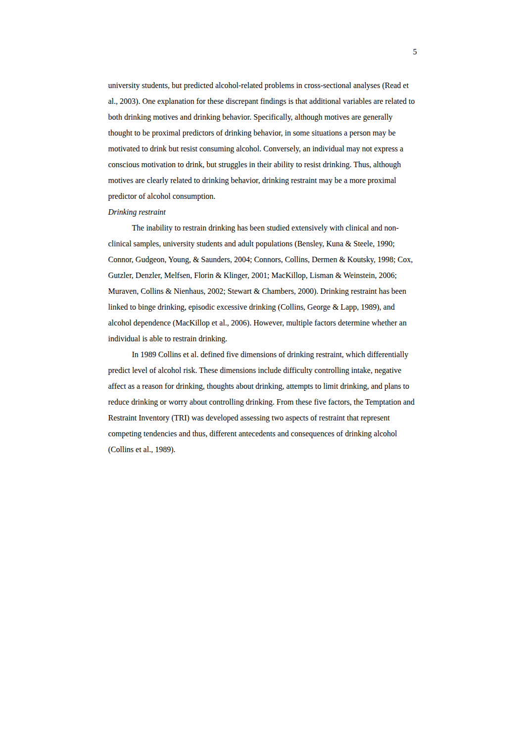5
university students, but predicted alcohol-related problems in cross-sectional analyses (Read et al., 2003). One explanation for these discrepant findings is that additional variables are related to both drinking motives and drinking behavior. Specifically, although motives are generally thought to be proximal predictors of drinking behavior, in some situations a person may be motivated to drink but resist consuming alcohol. Conversely, an individual may not express a conscious motivation to drink, but struggles in their ability to resist drinking. Thus, although motives are clearly related to drinking behavior, drinking restraint may be a more proximal predictor of alcohol consumption.
Drinking restraint
The inability to restrain drinking has been studied extensively with clinical and non-clinical samples, university students and adult populations (Bensley, Kuna & Steele, 1990; Connor, Gudgeon, Young, & Saunders, 2004; Connors, Collins, Dermen & Koutsky, 1998; Cox, Gutzler, Denzler, Melfsen, Florin & Klinger, 2001; MacKillop, Lisman & Weinstein, 2006; Muraven, Collins & Nienhaus, 2002; Stewart & Chambers, 2000). Drinking restraint has been linked to binge drinking, episodic excessive drinking (Collins, George & Lapp, 1989), and alcohol dependence (MacKillop et al., 2006). However, multiple factors determine whether an individual is able to restrain drinking.
In 1989 Collins et al. defined five dimensions of drinking restraint, which differentially predict level of alcohol risk. These dimensions include difficulty controlling intake, negative affect as a reason for drinking, thoughts about drinking, attempts to limit drinking, and plans to reduce drinking or worry about controlling drinking. From these five factors, the Temptation and Restraint Inventory (TRI) was developed assessing two aspects of restraint that represent competing tendencies and thus, different antecedents and consequences of drinking alcohol (Collins et al., 1989).